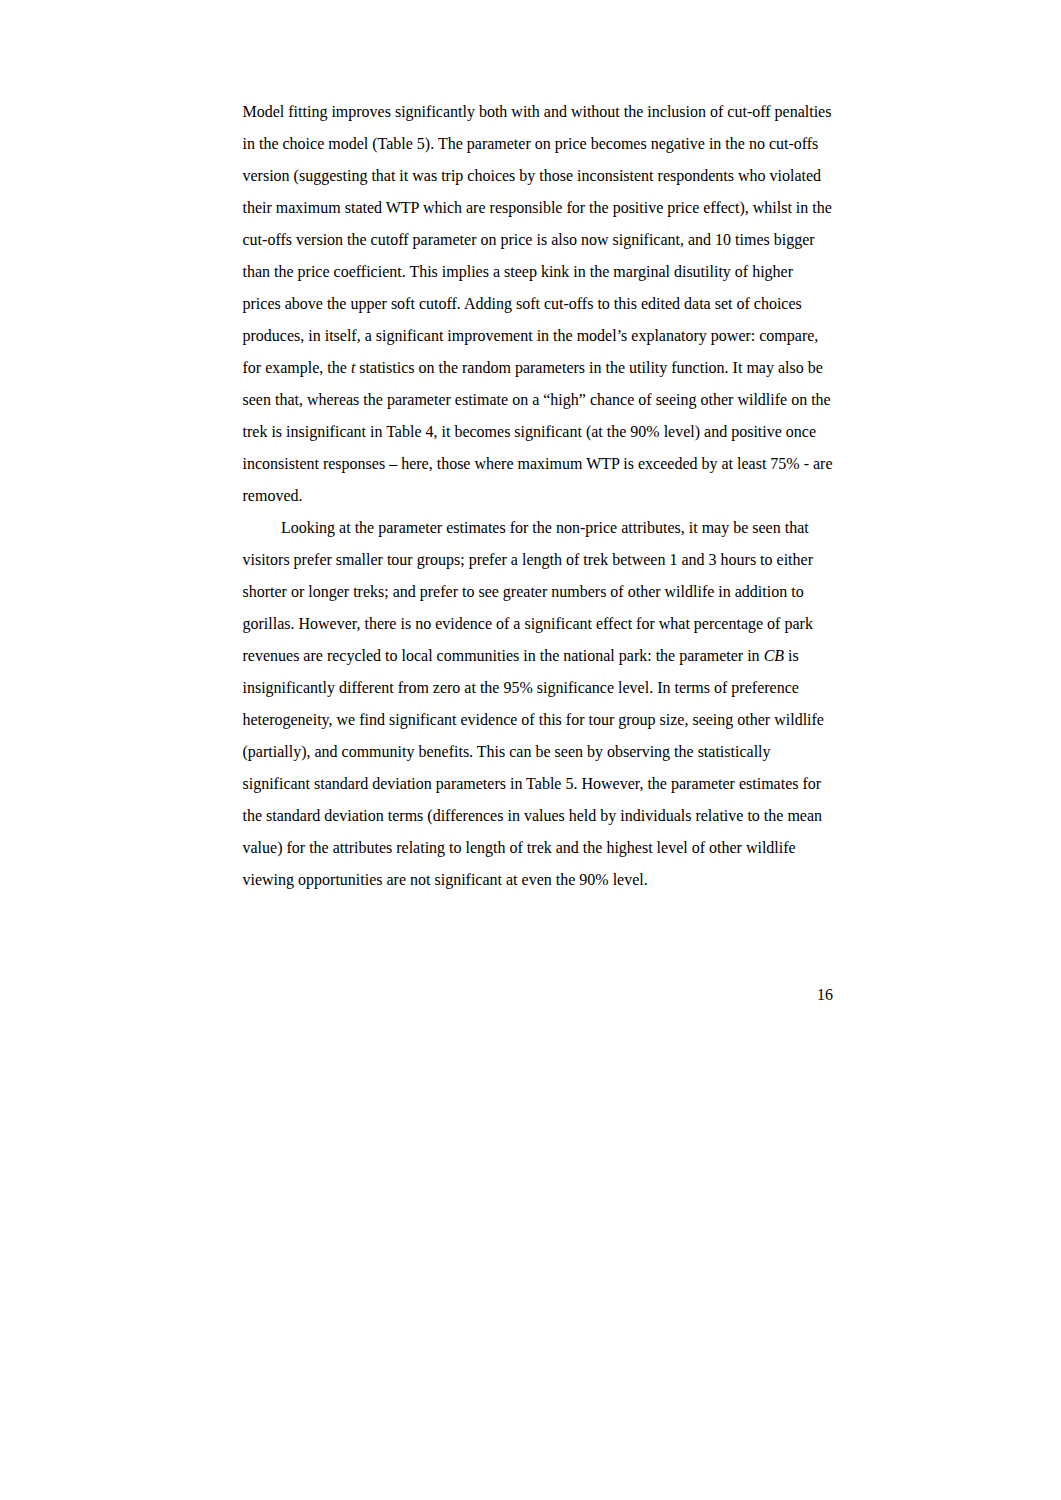Model fitting improves significantly both with and without the inclusion of cut-off penalties in the choice model (Table 5). The parameter on price becomes negative in the no cut-offs version (suggesting that it was trip choices by those inconsistent respondents who violated their maximum stated WTP which are responsible for the positive price effect), whilst in the cut-offs version the cutoff parameter on price is also now significant, and 10 times bigger than the price coefficient. This implies a steep kink in the marginal disutility of higher prices above the upper soft cutoff. Adding soft cut-offs to this edited data set of choices produces, in itself, a significant improvement in the model’s explanatory power: compare, for example, the t statistics on the random parameters in the utility function. It may also be seen that, whereas the parameter estimate on a “high” chance of seeing other wildlife on the trek is insignificant in Table 4, it becomes significant (at the 90% level) and positive once inconsistent responses – here, those where maximum WTP is exceeded by at least 75% - are removed.
Looking at the parameter estimates for the non-price attributes, it may be seen that visitors prefer smaller tour groups; prefer a length of trek between 1 and 3 hours to either shorter or longer treks; and prefer to see greater numbers of other wildlife in addition to gorillas. However, there is no evidence of a significant effect for what percentage of park revenues are recycled to local communities in the national park: the parameter in CB is insignificantly different from zero at the 95% significance level. In terms of preference heterogeneity, we find significant evidence of this for tour group size, seeing other wildlife (partially), and community benefits. This can be seen by observing the statistically significant standard deviation parameters in Table 5. However, the parameter estimates for the standard deviation terms (differences in values held by individuals relative to the mean value) for the attributes relating to length of trek and the highest level of other wildlife viewing opportunities are not significant at even the 90% level.
16